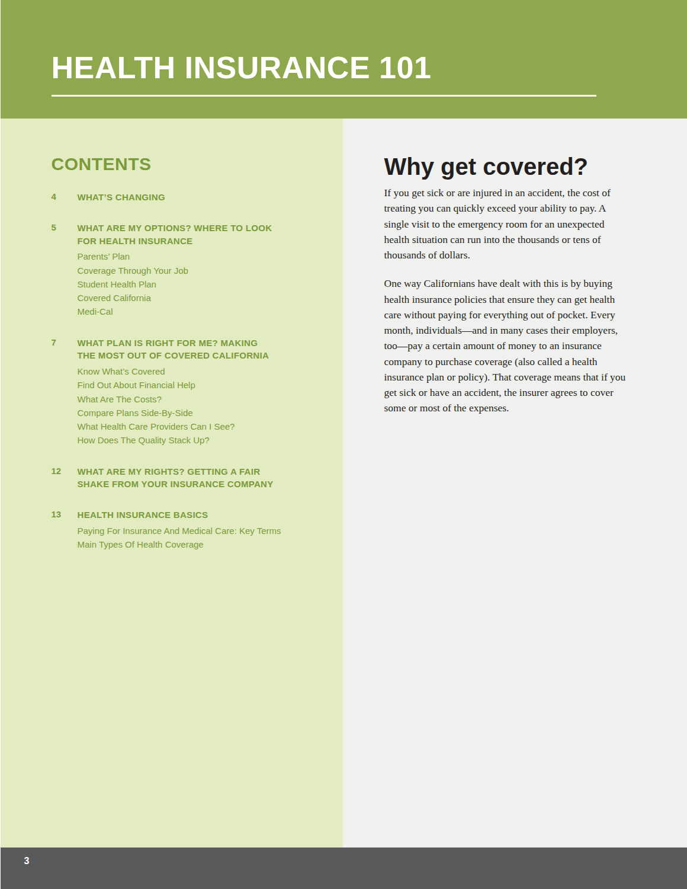HEALTH INSURANCE 101
CONTENTS
4
WHAT’S CHANGING
5
WHAT ARE MY OPTIONS? WHERE TO LOOK
FOR HEALTH INSURANCE
Parents’ Plan
Coverage Through Your Job
Student Health Plan
Covered California
Medi-Cal
7
WHAT PLAN IS RIGHT FOR ME? MAKING
THE MOST OUT OF COVERED CALIFORNIA
Know What’s Covered
Find Out About Financial Help
What Are The Costs?
Compare Plans Side-By-Side
What Health Care Providers Can I See?
How Does The Quality Stack Up?
12
WHAT ARE MY RIGHTS? GETTING A FAIR
SHAKE FROM YOUR INSURANCE COMPANY
13
HEALTH INSURANCE BASICS
Paying For Insurance And Medical Care: Key Terms
Main Types Of Health Coverage
Why get covered?
If you get sick or are injured in an accident, the cost of treating you can quickly exceed your ability to pay. A single visit to the emergency room for an unexpected health situation can run into the thousands or tens of thousands of dollars.
One way Californians have dealt with this is by buying health insurance policies that ensure they can get health care without paying for everything out of pocket. Every month, individuals—and in many cases their employers, too—pay a certain amount of money to an insurance company to purchase coverage (also called a health insurance plan or policy). That coverage means that if you get sick or have an accident, the insurer agrees to cover some or most of the expenses.
3